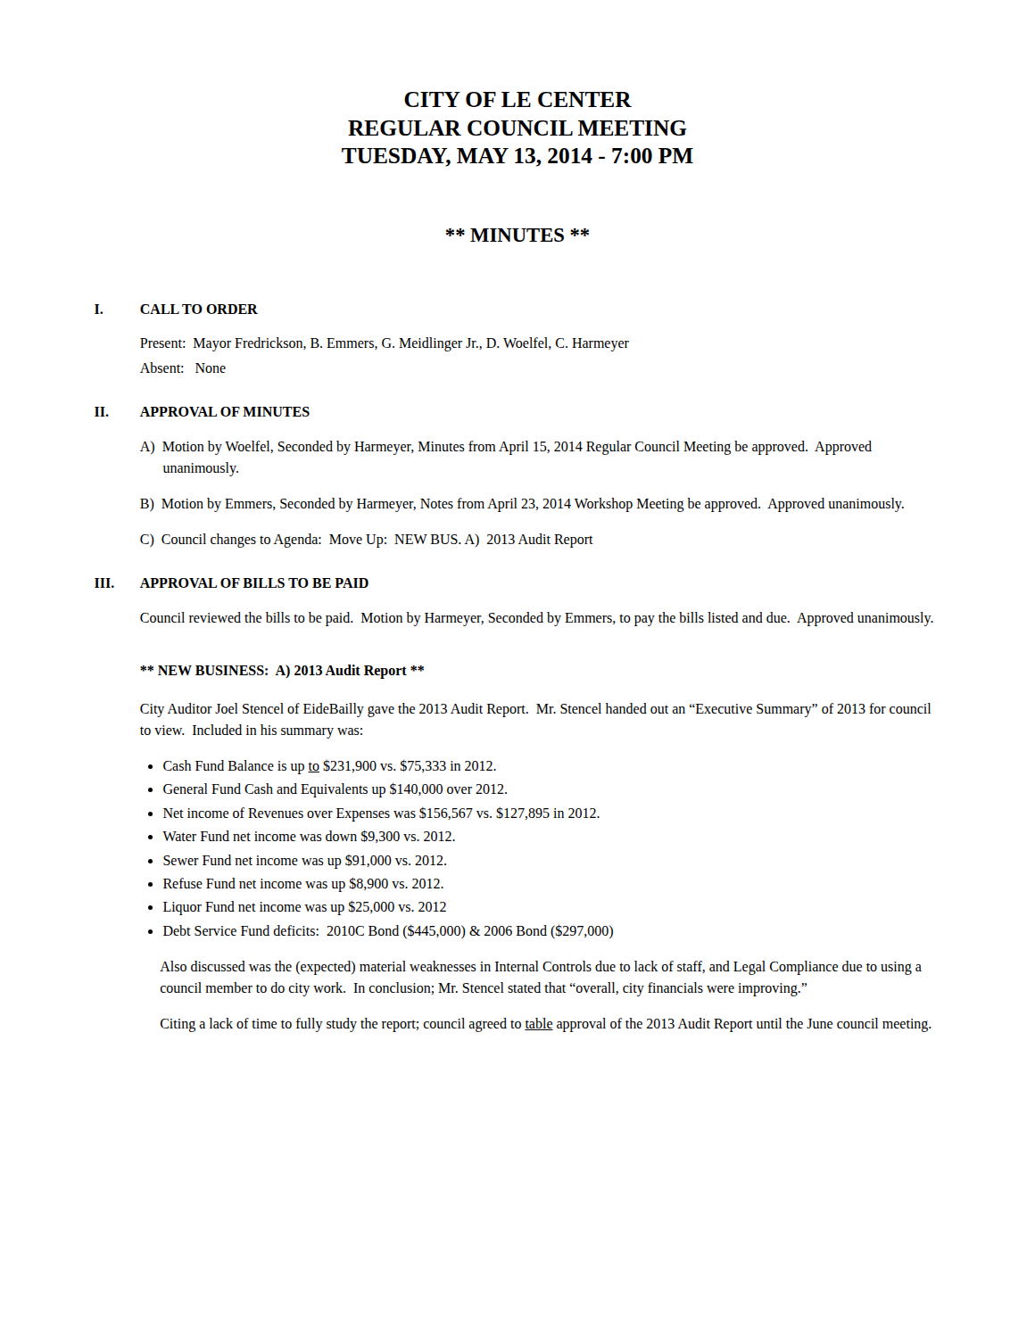CITY OF LE CENTER
REGULAR COUNCIL MEETING
TUESDAY, MAY 13, 2014 - 7:00 PM
** MINUTES **
I. CALL TO ORDER
Present: Mayor Fredrickson, B. Emmers, G. Meidlinger Jr., D. Woelfel, C. Harmeyer
Absent: None
II. APPROVAL OF MINUTES
A) Motion by Woelfel, Seconded by Harmeyer, Minutes from April 15, 2014 Regular Council Meeting be approved. Approved unanimously.
B) Motion by Emmers, Seconded by Harmeyer, Notes from April 23, 2014 Workshop Meeting be approved. Approved unanimously.
C) Council changes to Agenda: Move Up: NEW BUS. A) 2013 Audit Report
III. APPROVAL OF BILLS TO BE PAID
Council reviewed the bills to be paid. Motion by Harmeyer, Seconded by Emmers, to pay the bills listed and due. Approved unanimously.
** NEW BUSINESS: A) 2013 Audit Report **
City Auditor Joel Stencel of EideBailly gave the 2013 Audit Report. Mr. Stencel handed out an “Executive Summary” of 2013 for council to view. Included in his summary was:
Cash Fund Balance is up to $231,900 vs. $75,333 in 2012.
General Fund Cash and Equivalents up $140,000 over 2012.
Net income of Revenues over Expenses was $156,567 vs. $127,895 in 2012.
Water Fund net income was down $9,300 vs. 2012.
Sewer Fund net income was up $91,000 vs. 2012.
Refuse Fund net income was up $8,900 vs. 2012.
Liquor Fund net income was up $25,000 vs. 2012
Debt Service Fund deficits: 2010C Bond ($445,000) & 2006 Bond ($297,000)
Also discussed was the (expected) material weaknesses in Internal Controls due to lack of staff, and Legal Compliance due to using a council member to do city work. In conclusion; Mr. Stencel stated that “overall, city financials were improving.”
Citing a lack of time to fully study the report; council agreed to table approval of the 2013 Audit Report until the June council meeting.